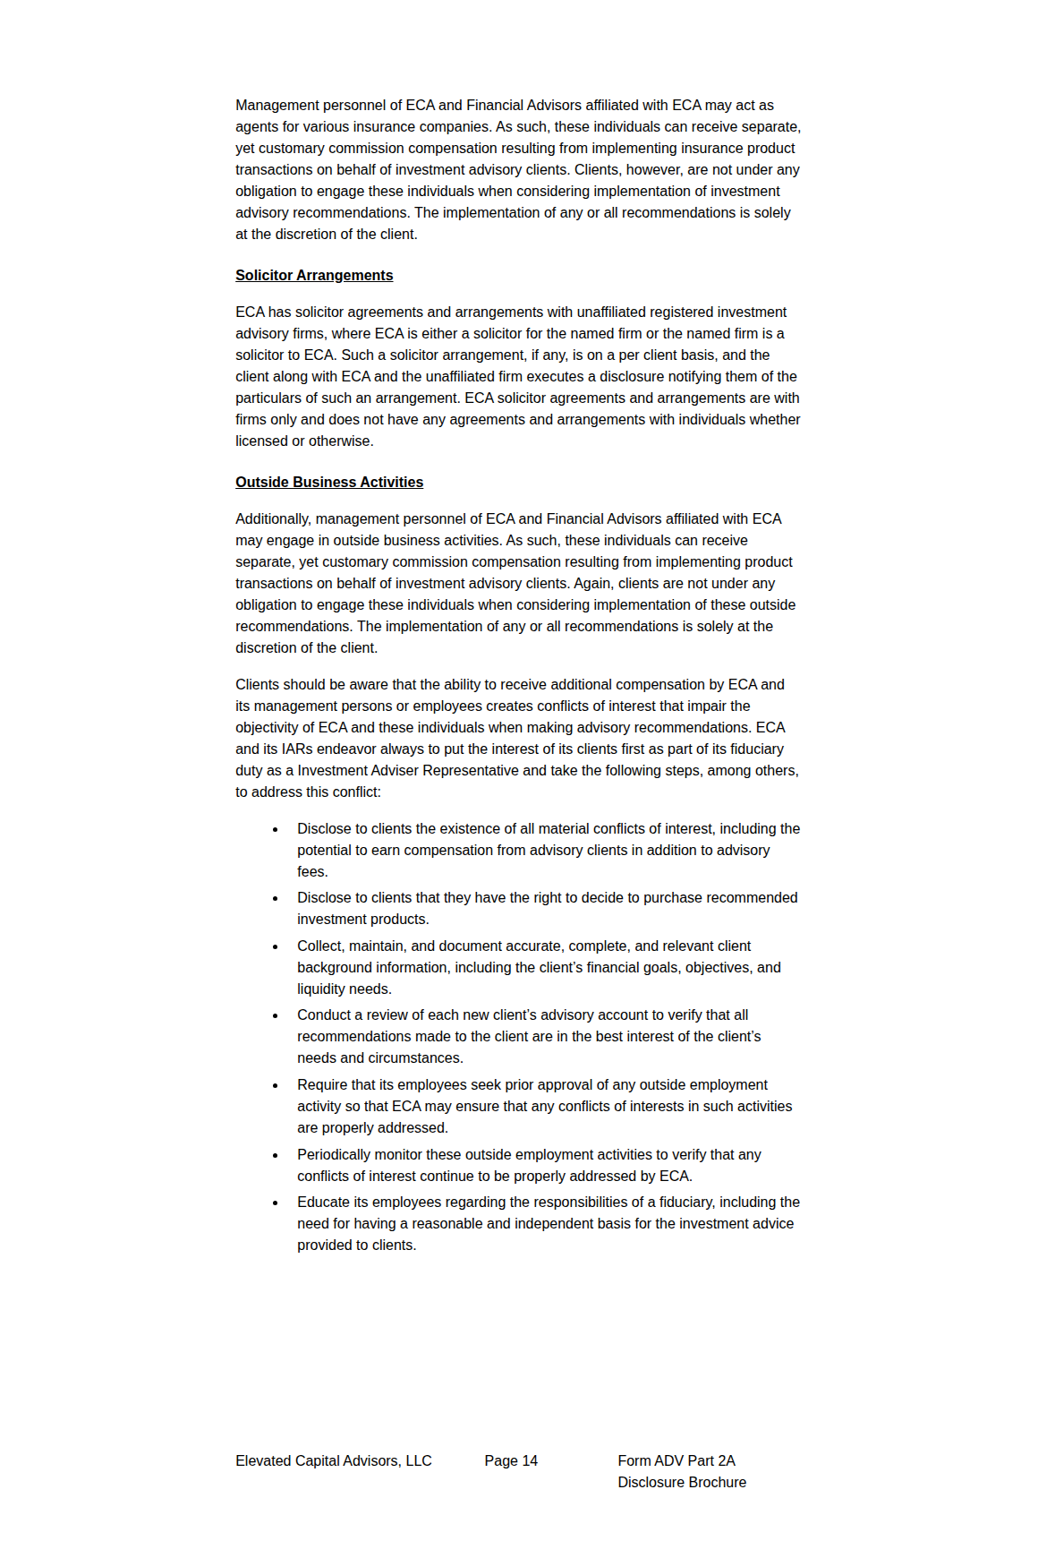Management personnel of ECA and Financial Advisors affiliated with ECA may act as agents for various insurance companies. As such, these individuals can receive separate, yet customary commission compensation resulting from implementing insurance product transactions on behalf of investment advisory clients. Clients, however, are not under any obligation to engage these individuals when considering implementation of investment advisory recommendations. The implementation of any or all recommendations is solely at the discretion of the client.
Solicitor Arrangements
ECA has solicitor agreements and arrangements with unaffiliated registered investment advisory firms, where ECA is either a solicitor for the named firm or the named firm is a solicitor to ECA. Such a solicitor arrangement, if any, is on a per client basis, and the client along with ECA and the unaffiliated firm executes a disclosure notifying them of the particulars of such an arrangement. ECA solicitor agreements and arrangements are with firms only and does not have any agreements and arrangements with individuals whether licensed or otherwise.
Outside Business Activities
Additionally, management personnel of ECA and Financial Advisors affiliated with ECA may engage in outside business activities. As such, these individuals can receive separate, yet customary commission compensation resulting from implementing product transactions on behalf of investment advisory clients. Again, clients are not under any obligation to engage these individuals when considering implementation of these outside recommendations. The implementation of any or all recommendations is solely at the discretion of the client.
Clients should be aware that the ability to receive additional compensation by ECA and its management persons or employees creates conflicts of interest that impair the objectivity of ECA and these individuals when making advisory recommendations. ECA and its IARs endeavor always to put the interest of its clients first as part of its fiduciary duty as a Investment Adviser Representative and take the following steps, among others, to address this conflict:
Disclose to clients the existence of all material conflicts of interest, including the potential to earn compensation from advisory clients in addition to advisory fees.
Disclose to clients that they have the right to decide to purchase recommended investment products.
Collect, maintain, and document accurate, complete, and relevant client background information, including the client’s financial goals, objectives, and liquidity needs.
Conduct a review of each new client’s advisory account to verify that all recommendations made to the client are in the best interest of the client’s needs and circumstances.
Require that its employees seek prior approval of any outside employment activity so that ECA may ensure that any conflicts of interests in such activities are properly addressed.
Periodically monitor these outside employment activities to verify that any conflicts of interest continue to be properly addressed by ECA.
Educate its employees regarding the responsibilities of a fiduciary, including the need for having a reasonable and independent basis for the investment advice provided to clients.
Elevated Capital Advisors, LLC
Page 14
Form ADV Part 2A Disclosure Brochure